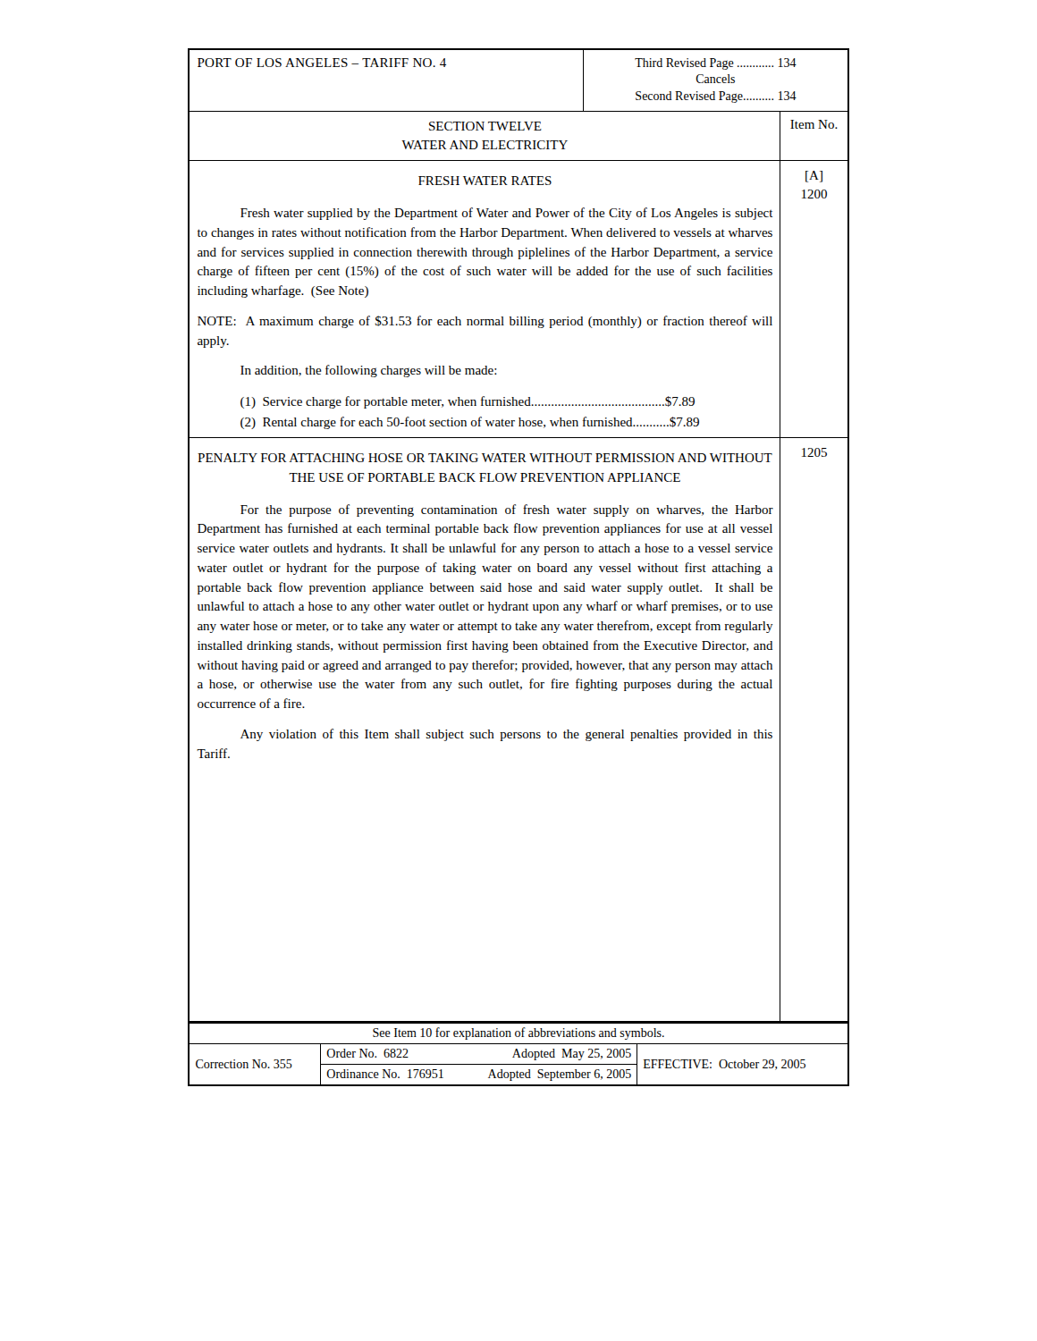| PORT OF LOS ANGELES – TARIFF NO. 4 | Third Revised Page ............ 134 Cancels Second Revised Page .......... 134 |
| SECTION TWELVE WATER AND ELECTRICITY | Item No. |
| FRESH WATER RATES Fresh water supplied by the Department of Water and Power of the City of Los Angeles is subject to changes in rates without notification from the Harbor Department. When delivered to vessels at wharves and for services supplied in connection therewith through piplelines of the Harbor Department, a service charge of fifteen per cent (15%) of the cost of such water will be added for the use of such facilities including wharfage. (See Note) NOTE: A maximum charge of $31.53 for each normal billing period (monthly) or fraction thereof will apply. In addition, the following charges will be made: (1) Service charge for portable meter, when furnished ........................................ $7.89 (2) Rental charge for each 50-foot section of water hose, when furnished ........... $7.89 | [A] 1200 |
| PENALTY FOR ATTACHING HOSE OR TAKING WATER WITHOUT PERMISSION AND WITHOUT THE USE OF PORTABLE BACK FLOW PREVENTION APPLIANCE For the purpose of preventing contamination of fresh water supply on wharves, the Harbor Department has furnished at each terminal portable back flow prevention appliances for use at all vessel service water outlets and hydrants. It shall be unlawful for any person to attach a hose to a vessel service water outlet or hydrant for the purpose of taking water on board any vessel without first attaching a portable back flow prevention appliance between said hose and said water supply outlet. It shall be unlawful to attach a hose to any other water outlet or hydrant upon any wharf or wharf premises, or to use any water hose or meter, or to take any water or attempt to take any water therefrom, except from regularly installed drinking stands, without permission first having been obtained from the Executive Director, and without having paid or agreed and arranged to pay therefor; provided, however, that any person may attach a hose, or otherwise use the water from any such outlet, for fire fighting purposes during the actual occurrence of a fire. Any violation of this Item shall subject such persons to the general penalties provided in this Tariff. | 1205 |
| See Item 10 for explanation of abbreviations and symbols. |
| Correction No. 355 | Order No. 6822 Adopted May 25, 2005 | EFFECTIVE: October 29, 2005 |
| Ordinance No. 176951 Adopted September 6, 2005 |